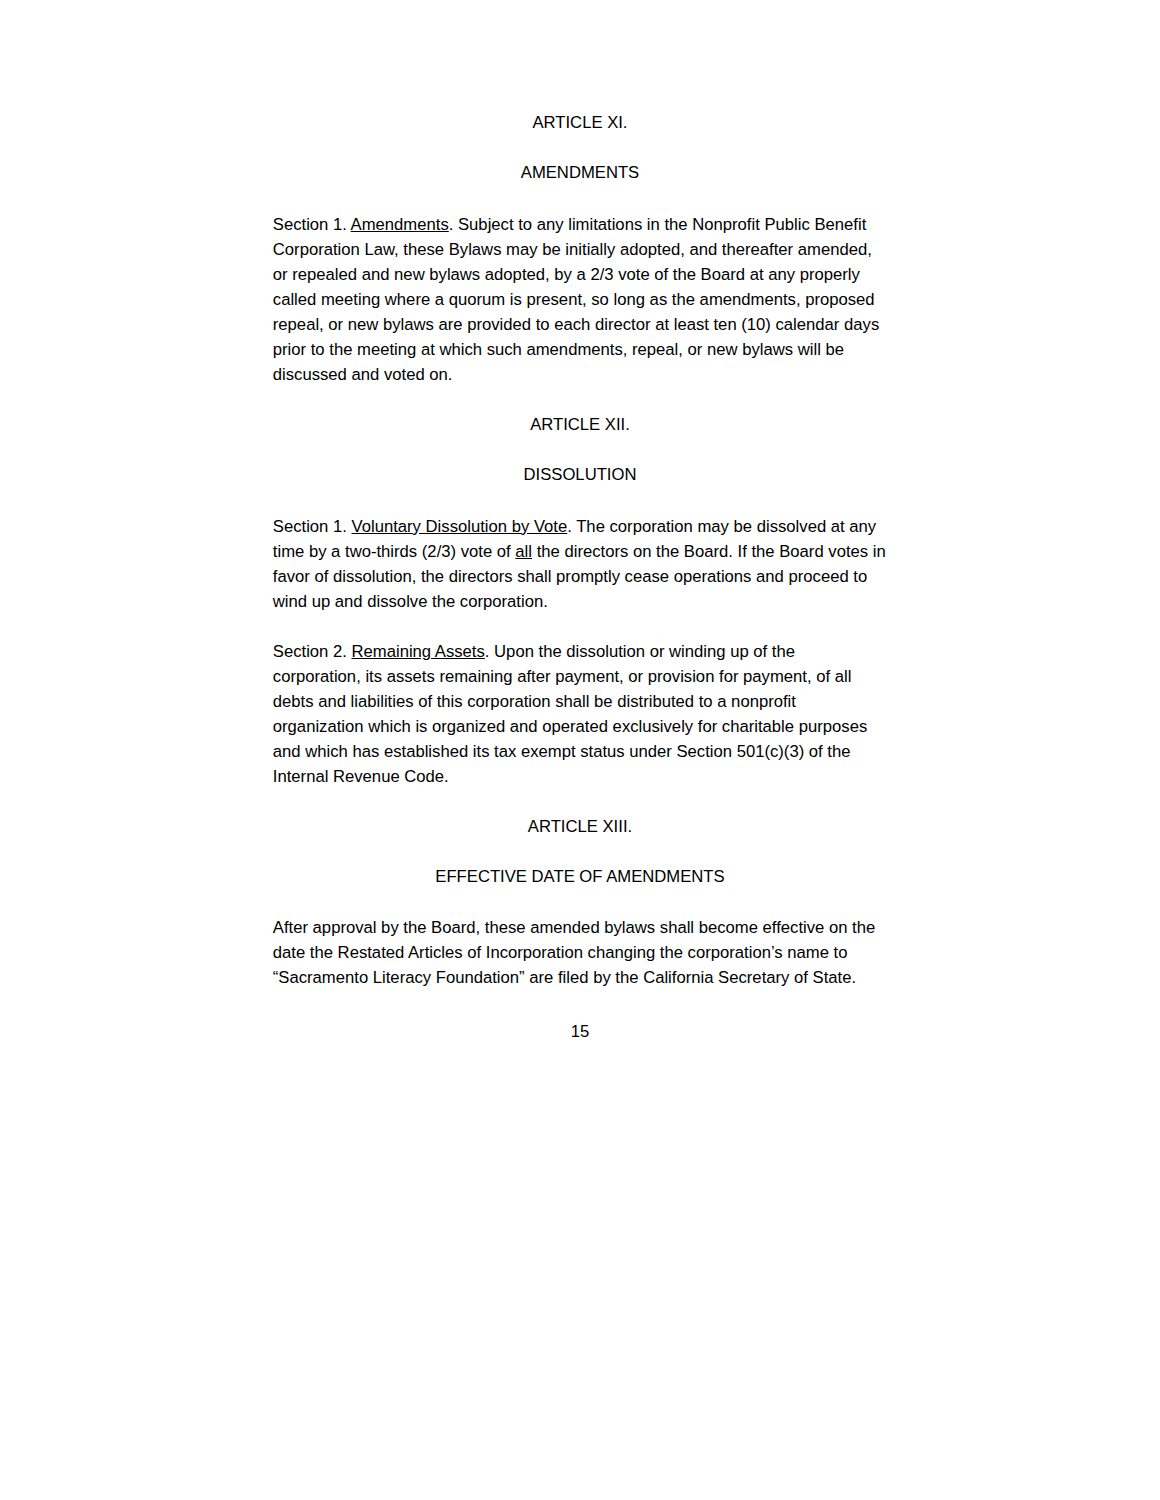ARTICLE XI.
AMENDMENTS
Section 1. Amendments. Subject to any limitations in the Nonprofit Public Benefit Corporation Law, these Bylaws may be initially adopted, and thereafter amended, or repealed and new bylaws adopted, by a 2/3 vote of the Board at any properly called meeting where a quorum is present, so long as the amendments, proposed repeal, or new bylaws are provided to each director at least ten (10) calendar days prior to the meeting at which such amendments, repeal, or new bylaws will be discussed and voted on.
ARTICLE XII.
DISSOLUTION
Section 1. Voluntary Dissolution by Vote. The corporation may be dissolved at any time by a two-thirds (2/3) vote of all the directors on the Board. If the Board votes in favor of dissolution, the directors shall promptly cease operations and proceed to wind up and dissolve the corporation.
Section 2. Remaining Assets. Upon the dissolution or winding up of the corporation, its assets remaining after payment, or provision for payment, of all debts and liabilities of this corporation shall be distributed to a nonprofit organization which is organized and operated exclusively for charitable purposes and which has established its tax exempt status under Section 501(c)(3) of the Internal Revenue Code.
ARTICLE XIII.
EFFECTIVE DATE OF AMENDMENTS
After approval by the Board, these amended bylaws shall become effective on the date the Restated Articles of Incorporation changing the corporation’s name to “Sacramento Literacy Foundation” are filed by the California Secretary of State.
15